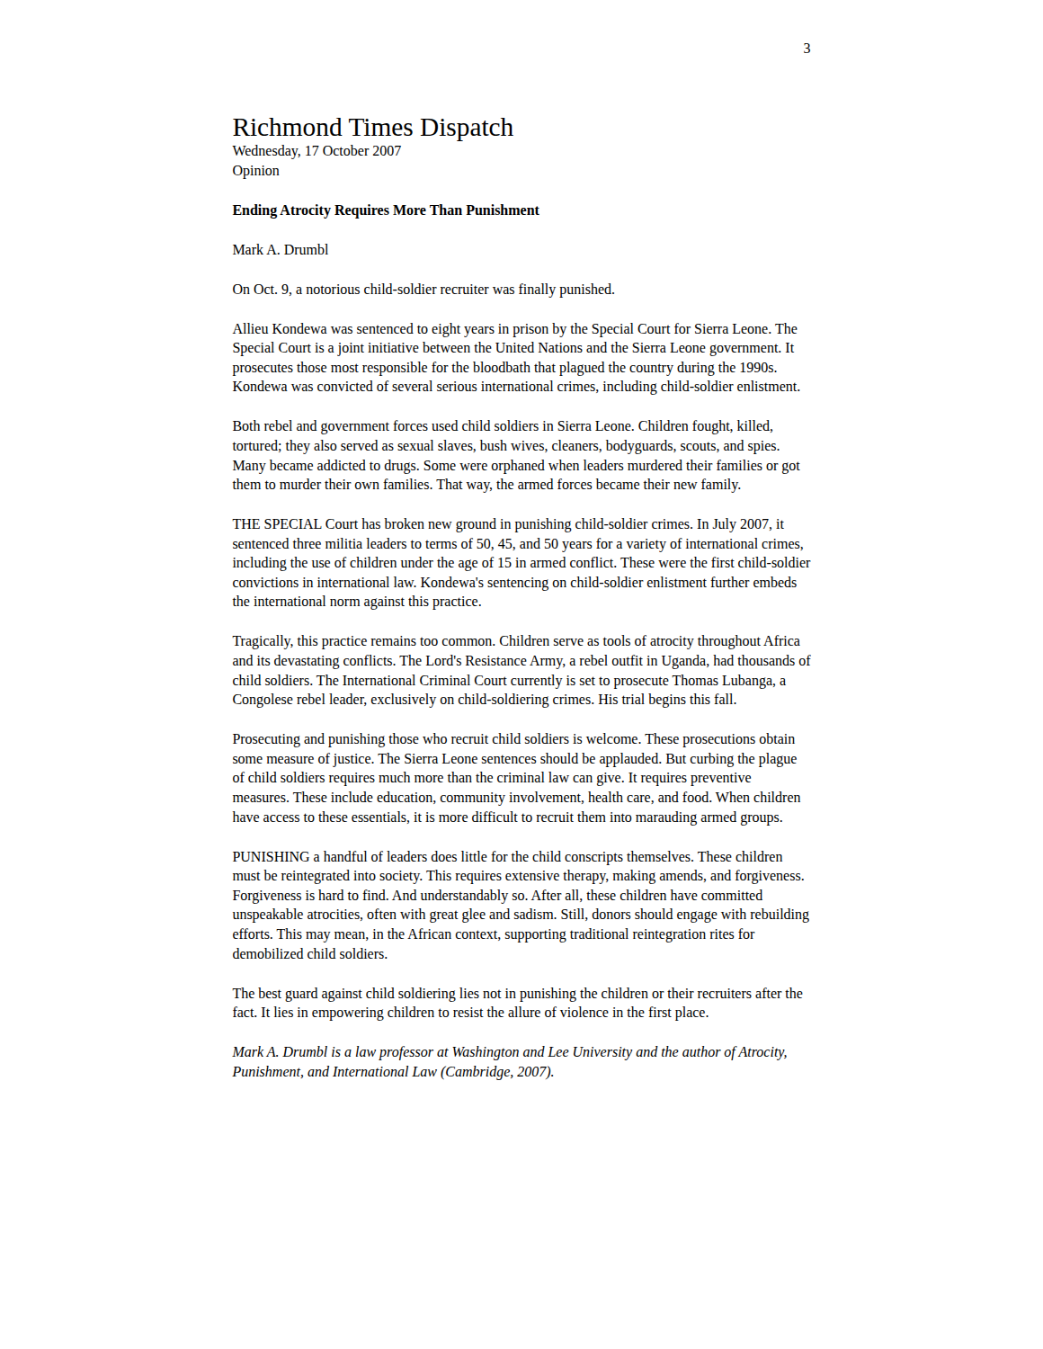3
Richmond Times Dispatch
Wednesday, 17 October 2007
Opinion
Ending Atrocity Requires More Than Punishment
Mark A. Drumbl
On Oct. 9, a notorious child-soldier recruiter was finally punished.
Allieu Kondewa was sentenced to eight years in prison by the Special Court for Sierra Leone. The Special Court is a joint initiative between the United Nations and the Sierra Leone government. It prosecutes those most responsible for the bloodbath that plagued the country during the 1990s. Kondewa was convicted of several serious international crimes, including child-soldier enlistment.
Both rebel and government forces used child soldiers in Sierra Leone. Children fought, killed, tortured; they also served as sexual slaves, bush wives, cleaners, bodyguards, scouts, and spies. Many became addicted to drugs. Some were orphaned when leaders murdered their families or got them to murder their own families. That way, the armed forces became their new family.
THE SPECIAL Court has broken new ground in punishing child-soldier crimes. In July 2007, it sentenced three militia leaders to terms of 50, 45, and 50 years for a variety of international crimes, including the use of children under the age of 15 in armed conflict. These were the first child-soldier convictions in international law. Kondewa's sentencing on child-soldier enlistment further embeds the international norm against this practice.
Tragically, this practice remains too common. Children serve as tools of atrocity throughout Africa and its devastating conflicts. The Lord's Resistance Army, a rebel outfit in Uganda, had thousands of child soldiers. The International Criminal Court currently is set to prosecute Thomas Lubanga, a Congolese rebel leader, exclusively on child-soldiering crimes. His trial begins this fall.
Prosecuting and punishing those who recruit child soldiers is welcome. These prosecutions obtain some measure of justice. The Sierra Leone sentences should be applauded. But curbing the plague of child soldiers requires much more than the criminal law can give. It requires preventive measures. These include education, community involvement, health care, and food. When children have access to these essentials, it is more difficult to recruit them into marauding armed groups.
PUNISHING a handful of leaders does little for the child conscripts themselves. These children must be reintegrated into society. This requires extensive therapy, making amends, and forgiveness. Forgiveness is hard to find. And understandably so. After all, these children have committed unspeakable atrocities, often with great glee and sadism. Still, donors should engage with rebuilding efforts. This may mean, in the African context, supporting traditional reintegration rites for demobilized child soldiers.
The best guard against child soldiering lies not in punishing the children or their recruiters after the fact. It lies in empowering children to resist the allure of violence in the first place.
Mark A. Drumbl is a law professor at Washington and Lee University and the author of Atrocity, Punishment, and International Law (Cambridge, 2007).